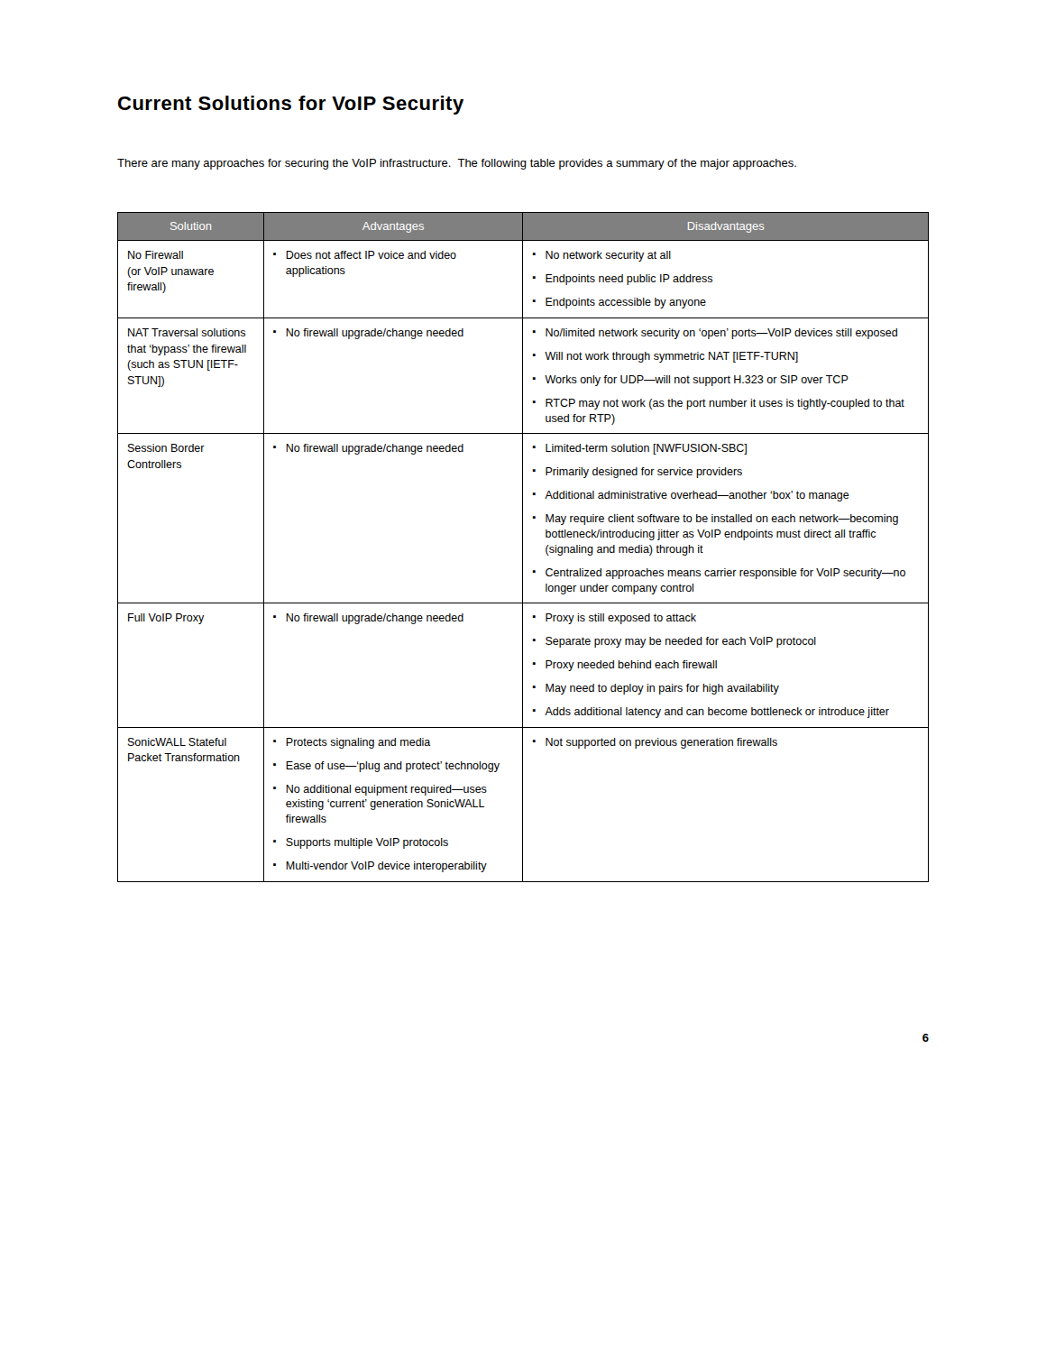Current Solutions for VoIP Security
There are many approaches for securing the VoIP infrastructure. The following table provides a summary of the major approaches.
| Solution | Advantages | Disadvantages |
| --- | --- | --- |
| No Firewall (or VoIP unaware firewall) | Does not affect IP voice and video applications | No network security at all Endpoints need public IP address Endpoints accessible by anyone |
| NAT Traversal solutions that ‘bypass’ the firewall (such as STUN [IETF-STUN]) | No firewall upgrade/change needed | No/limited network security on ‘open’ ports—VoIP devices still exposed Will not work through symmetric NAT [IETF-TURN] Works only for UDP—will not support H.323 or SIP over TCP RTCP may not work (as the port number it uses is tightly-coupled to that used for RTP) |
| Session Border Controllers | No firewall upgrade/change needed | Limited-term solution [NWFUSION-SBC] Primarily designed for service providers Additional administrative overhead—another ‘box’ to manage May require client software to be installed on each network—becoming bottleneck/introducing jitter as VoIP endpoints must direct all traffic (signaling and media) through it Centralized approaches means carrier responsible for VoIP security—no longer under company control |
| Full VoIP Proxy | No firewall upgrade/change needed | Proxy is still exposed to attack Separate proxy may be needed for each VoIP protocol Proxy needed behind each firewall May need to deploy in pairs for high availability Adds additional latency and can become bottleneck or introduce jitter |
| SonicWALL Stateful Packet Transformation | Protects signaling and media Ease of use—‘plug and protect’ technology No additional equipment required—uses existing ‘current’ generation SonicWALL firewalls Supports multiple VoIP protocols Multi-vendor VoIP device interoperability | Not supported on previous generation firewalls |
6